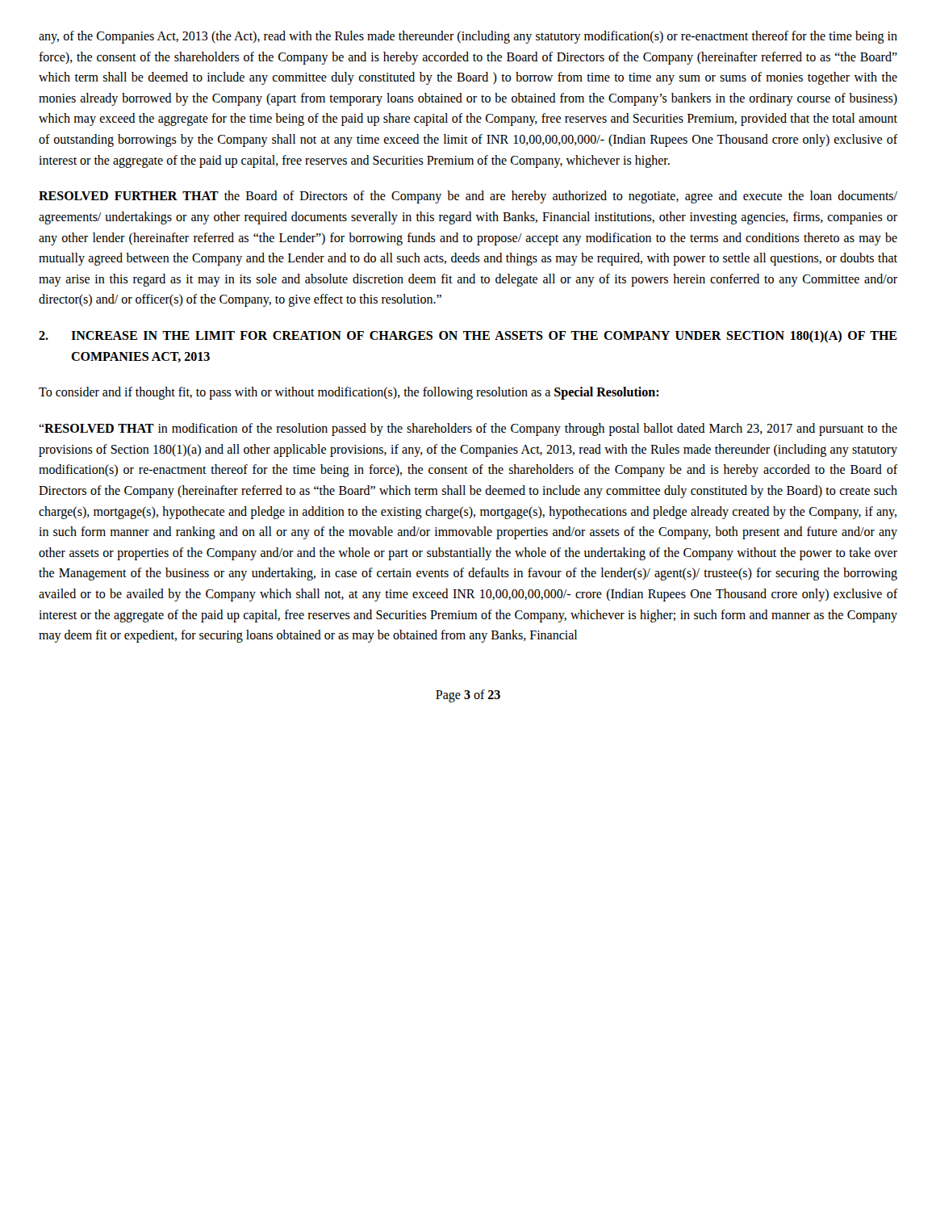any, of the Companies Act, 2013 (the Act), read with the Rules made thereunder (including any statutory modification(s) or re-enactment thereof for the time being in force), the consent of the shareholders of the Company be and is hereby accorded to the Board of Directors of the Company (hereinafter referred to as “the Board” which term shall be deemed to include any committee duly constituted by the Board ) to borrow from time to time any sum or sums of monies together with the monies already borrowed by the Company (apart from temporary loans obtained or to be obtained from the Company’s bankers in the ordinary course of business) which may exceed the aggregate for the time being of the paid up share capital of the Company, free reserves and Securities Premium, provided that the total amount of outstanding borrowings by the Company shall not at any time exceed the limit of INR 10,00,00,00,000/- (Indian Rupees One Thousand crore only) exclusive of interest or the aggregate of the paid up capital, free reserves and Securities Premium of the Company, whichever is higher.
RESOLVED FURTHER THAT the Board of Directors of the Company be and are hereby authorized to negotiate, agree and execute the loan documents/ agreements/ undertakings or any other required documents severally in this regard with Banks, Financial institutions, other investing agencies, firms, companies or any other lender (hereinafter referred as “the Lender”) for borrowing funds and to propose/ accept any modification to the terms and conditions thereto as may be mutually agreed between the Company and the Lender and to do all such acts, deeds and things as may be required, with power to settle all questions, or doubts that may arise in this regard as it may in its sole and absolute discretion deem fit and to delegate all or any of its powers herein conferred to any Committee and/or director(s) and/ or officer(s) of the Company, to give effect to this resolution.”
2.
INCREASE IN THE LIMIT FOR CREATION OF CHARGES ON THE ASSETS OF THE COMPANY UNDER SECTION 180(1)(A) OF THE COMPANIES ACT, 2013
To consider and if thought fit, to pass with or without modification(s), the following resolution as a Special Resolution:
“RESOLVED THAT in modification of the resolution passed by the shareholders of the Company through postal ballot dated March 23, 2017 and pursuant to the provisions of Section 180(1)(a) and all other applicable provisions, if any, of the Companies Act, 2013, read with the Rules made thereunder (including any statutory modification(s) or re-enactment thereof for the time being in force), the consent of the shareholders of the Company be and is hereby accorded to the Board of Directors of the Company (hereinafter referred to as “the Board” which term shall be deemed to include any committee duly constituted by the Board) to create such charge(s), mortgage(s), hypothecate and pledge in addition to the existing charge(s), mortgage(s), hypothecations and pledge already created by the Company, if any, in such form manner and ranking and on all or any of the movable and/or immovable properties and/or assets of the Company, both present and future and/or any other assets or properties of the Company and/or and the whole or part or substantially the whole of the undertaking of the Company without the power to take over the Management of the business or any undertaking, in case of certain events of defaults in favour of the lender(s)/ agent(s)/ trustee(s) for securing the borrowing availed or to be availed by the Company which shall not, at any time exceed INR 10,00,00,00,000/- crore (Indian Rupees One Thousand crore only) exclusive of interest or the aggregate of the paid up capital, free reserves and Securities Premium of the Company, whichever is higher; in such form and manner as the Company may deem fit or expedient, for securing loans obtained or as may be obtained from any Banks, Financial
Page 3 of 23